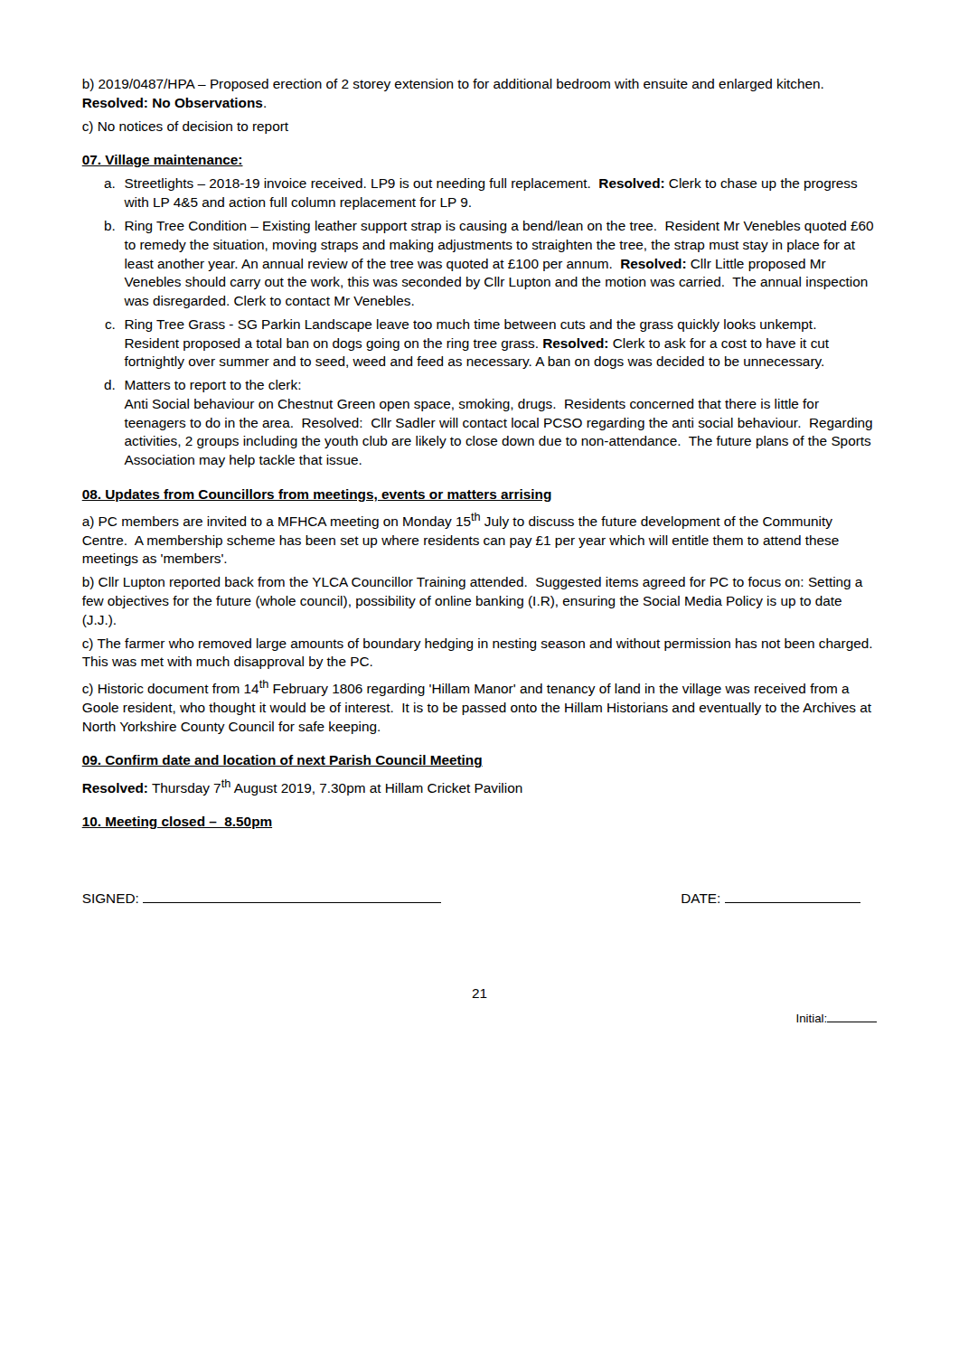b) 2019/0487/HPA – Proposed erection of 2 storey extension to for additional bedroom with ensuite and enlarged kitchen. Resolved: No Observations.
c) No notices of decision to report
07. Village maintenance:
Streetlights – 2018-19 invoice received. LP9 is out needing full replacement. Resolved: Clerk to chase up the progress with LP 4&5 and action full column replacement for LP 9.
Ring Tree Condition – Existing leather support strap is causing a bend/lean on the tree. Resident Mr Venebles quoted £60 to remedy the situation, moving straps and making adjustments to straighten the tree, the strap must stay in place for at least another year. An annual review of the tree was quoted at £100 per annum. Resolved: Cllr Little proposed Mr Venebles should carry out the work, this was seconded by Cllr Lupton and the motion was carried. The annual inspection was disregarded. Clerk to contact Mr Venebles.
Ring Tree Grass - SG Parkin Landscape leave too much time between cuts and the grass quickly looks unkempt. Resident proposed a total ban on dogs going on the ring tree grass. Resolved: Clerk to ask for a cost to have it cut fortnightly over summer and to seed, weed and feed as necessary. A ban on dogs was decided to be unnecessary.
Matters to report to the clerk:
Anti Social behaviour on Chestnut Green open space, smoking, drugs. Residents concerned that there is little for teenagers to do in the area. Resolved: Cllr Sadler will contact local PCSO regarding the anti social behaviour. Regarding activities, 2 groups including the youth club are likely to close down due to non-attendance. The future plans of the Sports Association may help tackle that issue.
08. Updates from Councillors from meetings, events or matters arrising
a) PC members are invited to a MFHCA meeting on Monday 15th July to discuss the future development of the Community Centre. A membership scheme has been set up where residents can pay £1 per year which will entitle them to attend these meetings as 'members'.
b) Cllr Lupton reported back from the YLCA Councillor Training attended. Suggested items agreed for PC to focus on: Setting a few objectives for the future (whole council), possibility of online banking (I.R), ensuring the Social Media Policy is up to date (J.J.).
c) The farmer who removed large amounts of boundary hedging in nesting season and without permission has not been charged. This was met with much disapproval by the PC.
c) Historic document from 14th February 1806 regarding 'Hillam Manor' and tenancy of land in the village was received from a Goole resident, who thought it would be of interest. It is to be passed onto the Hillam Historians and eventually to the Archives at North Yorkshire County Council for safe keeping.
09. Confirm date and location of next Parish Council Meeting
Resolved: Thursday 7th August 2019, 7.30pm at Hillam Cricket Pavilion
10. Meeting closed – 8.50pm
SIGNED: DATE:
21
Initial: